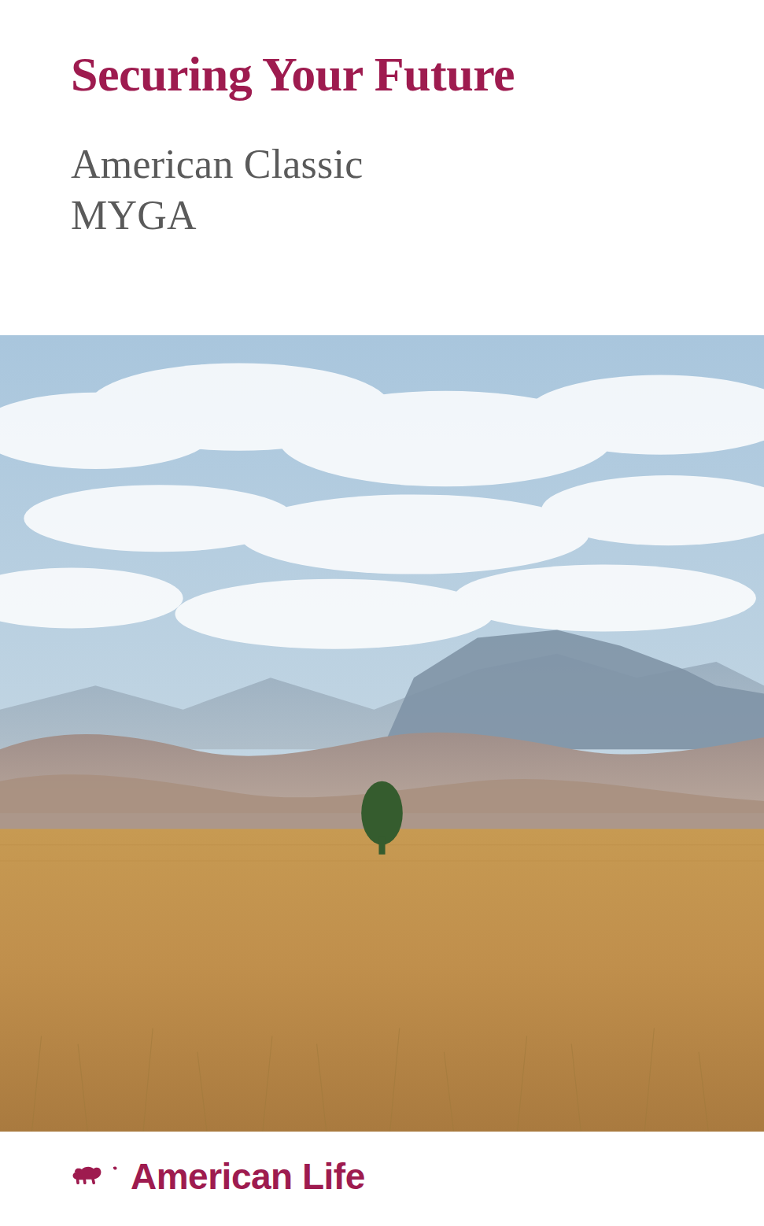Securing Your Future
American Classic
MYGA
American Life